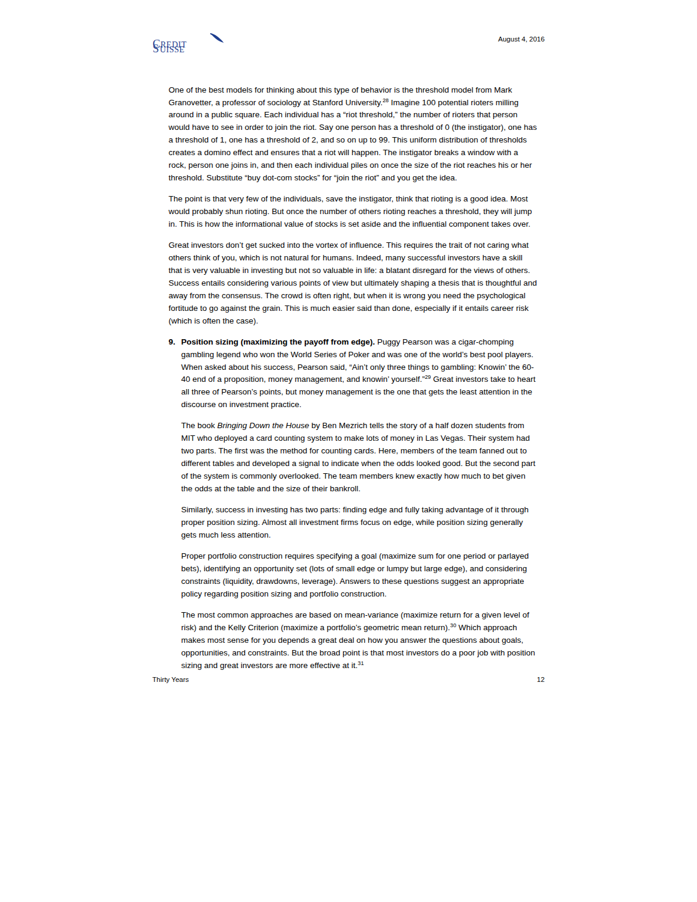C REDIT S UISSE
August 4, 2016
One of the best models for thinking about this type of behavior is the threshold model from Mark Granovetter, a professor of sociology at Stanford University.28 Imagine 100 potential rioters milling around in a public square. Each individual has a “riot threshold,” the number of rioters that person would have to see in order to join the riot. Say one person has a threshold of 0 (the instigator), one has a threshold of 1, one has a threshold of 2, and so on up to 99. This uniform distribution of thresholds creates a domino effect and ensures that a riot will happen. The instigator breaks a window with a rock, person one joins in, and then each individual piles on once the size of the riot reaches his or her threshold. Substitute “buy dot-com stocks” for “join the riot” and you get the idea.
The point is that very few of the individuals, save the instigator, think that rioting is a good idea. Most would probably shun rioting. But once the number of others rioting reaches a threshold, they will jump in. This is how the informational value of stocks is set aside and the influential component takes over.
Great investors don’t get sucked into the vortex of influence. This requires the trait of not caring what others think of you, which is not natural for humans. Indeed, many successful investors have a skill that is very valuable in investing but not so valuable in life: a blatant disregard for the views of others. Success entails considering various points of view but ultimately shaping a thesis that is thoughtful and away from the consensus. The crowd is often right, but when it is wrong you need the psychological fortitude to go against the grain. This is much easier said than done, especially if it entails career risk (which is often the case).
9.
Position sizing (maximizing the payoff from edge). Puggy Pearson was a cigar-chomping gambling legend who won the World Series of Poker and was one of the world’s best pool players. When asked about his success, Pearson said, “Ain’t only three things to gambling: Knowin’ the 60-40 end of a proposition, money management, and knowin’ yourself.”29 Great investors take to heart all three of Pearson’s points, but money management is the one that gets the least attention in the discourse on investment practice.
The book Bringing Down the House by Ben Mezrich tells the story of a half dozen students from MIT who deployed a card counting system to make lots of money in Las Vegas. Their system had two parts. The first was the method for counting cards. Here, members of the team fanned out to different tables and developed a signal to indicate when the odds looked good. But the second part of the system is commonly overlooked. The team members knew exactly how much to bet given the odds at the table and the size of their bankroll.
Similarly, success in investing has two parts: finding edge and fully taking advantage of it through proper position sizing. Almost all investment firms focus on edge, while position sizing generally gets much less attention.
Proper portfolio construction requires specifying a goal (maximize sum for one period or parlayed bets), identifying an opportunity set (lots of small edge or lumpy but large edge), and considering constraints (liquidity, drawdowns, leverage). Answers to these questions suggest an appropriate policy regarding position sizing and portfolio construction.
The most common approaches are based on mean-variance (maximize return for a given level of risk) and the Kelly Criterion (maximize a portfolio’s geometric mean return).30 Which approach makes most sense for you depends a great deal on how you answer the questions about goals, opportunities, and constraints. But the broad point is that most investors do a poor job with position sizing and great investors are more effective at it.31
Thirty Years 12